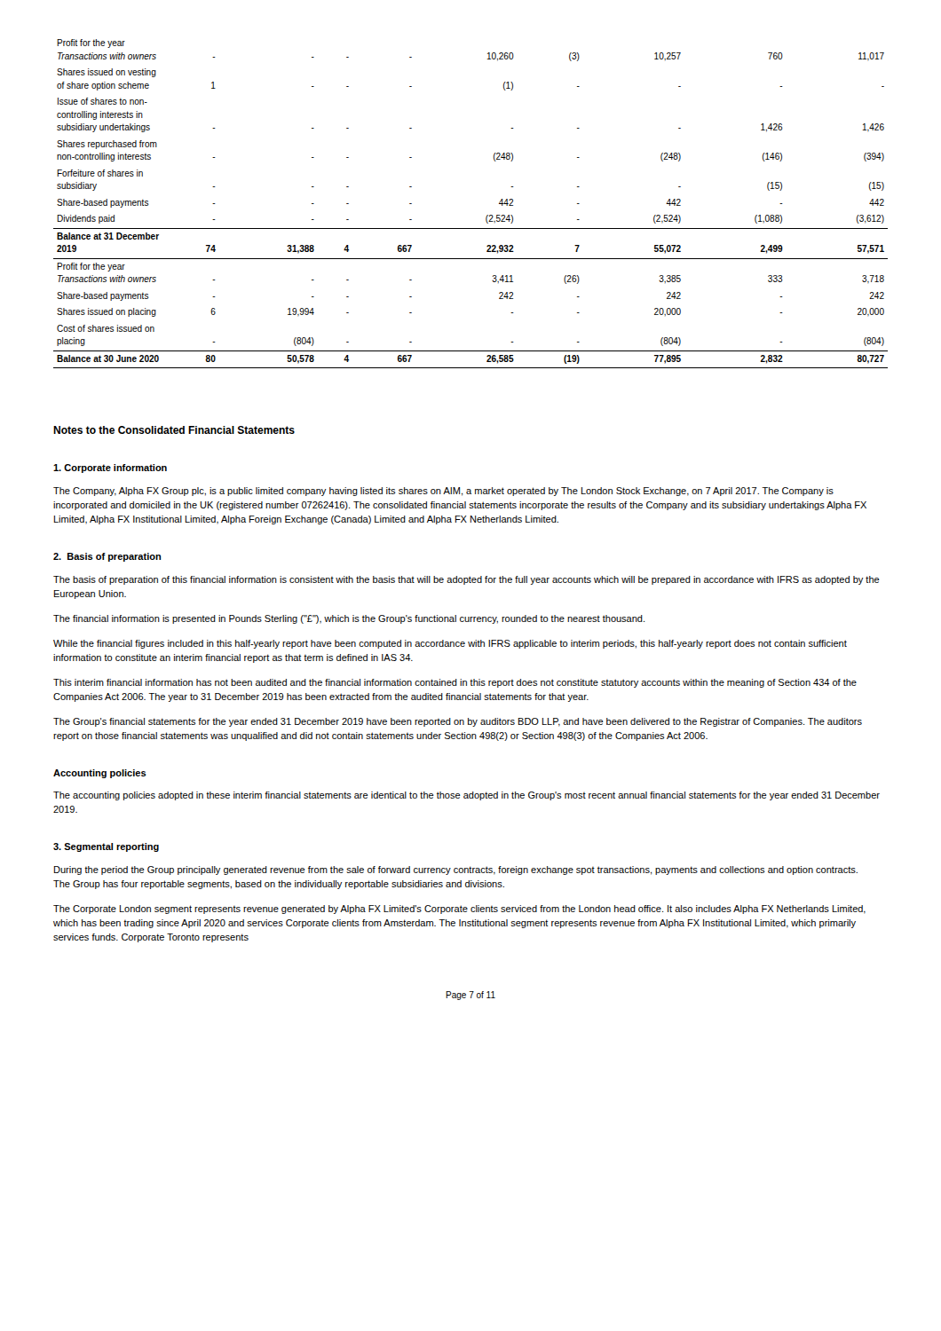| Profit for the year Transactions with owners | - | - | - | - | 10,260 | (3) | 10,257 | 760 | 11,017 |
| Shares issued on vesting of share option scheme | 1 | - | - | - | (1) | - | - | - | - |
| Issue of shares to non-controlling interests in subsidiary undertakings | - | - | - | - | - | - | - | 1,426 | 1,426 |
| Shares repurchased from non-controlling interests | - | - | - | - | (248) | - | (248) | (146) | (394) |
| Forfeiture of shares in subsidiary | - | - | - | - | - | - | - | (15) | (15) |
| Share-based payments | - | - | - | - | 442 | - | 442 | - | 442 |
| Dividends paid | - | - | - | - | (2,524) | - | (2,524) | (1,088) | (3,612) |
| Balance at 31 December 2019 | 74 | 31,388 | 4 | 667 | 22,932 | 7 | 55,072 | 2,499 | 57,571 |
| Profit for the year Transactions with owners | - | - | - | - | 3,411 | (26) | 3,385 | 333 | 3,718 |
| Share-based payments | - | - | - | - | 242 | - | 242 | - | 242 |
| Shares issued on placing | 6 | 19,994 | - | - | - | - | 20,000 | - | 20,000 |
| Cost of shares issued on placing | - | (804) | - | - | - | - | (804) | - | (804) |
| Balance at 30 June 2020 | 80 | 50,578 | 4 | 667 | 26,585 | (19) | 77,895 | 2,832 | 80,727 |
Notes to the Consolidated Financial Statements
1. Corporate information
The Company, Alpha FX Group plc, is a public limited company having listed its shares on AIM, a market operated by The London Stock Exchange, on 7 April 2017. The Company is incorporated and domiciled in the UK (registered number 07262416). The consolidated financial statements incorporate the results of the Company and its subsidiary undertakings Alpha FX Limited, Alpha FX Institutional Limited, Alpha Foreign Exchange (Canada) Limited and Alpha FX Netherlands Limited.
2. Basis of preparation
The basis of preparation of this financial information is consistent with the basis that will be adopted for the full year accounts which will be prepared in accordance with IFRS as adopted by the European Union.
The financial information is presented in Pounds Sterling ("£"), which is the Group's functional currency, rounded to the nearest thousand.
While the financial figures included in this half-yearly report have been computed in accordance with IFRS applicable to interim periods, this half-yearly report does not contain sufficient information to constitute an interim financial report as that term is defined in IAS 34.
This interim financial information has not been audited and the financial information contained in this report does not constitute statutory accounts within the meaning of Section 434 of the Companies Act 2006. The year to 31 December 2019 has been extracted from the audited financial statements for that year.
The Group's financial statements for the year ended 31 December 2019 have been reported on by auditors BDO LLP, and have been delivered to the Registrar of Companies. The auditors report on those financial statements was unqualified and did not contain statements under Section 498(2) or Section 498(3) of the Companies Act 2006.
Accounting policies
The accounting policies adopted in these interim financial statements are identical to the those adopted in the Group's most recent annual financial statements for the year ended 31 December 2019.
3. Segmental reporting
During the period the Group principally generated revenue from the sale of forward currency contracts, foreign exchange spot transactions, payments and collections and option contracts.
The Group has four reportable segments, based on the individually reportable subsidiaries and divisions.
The Corporate London segment represents revenue generated by Alpha FX Limited's Corporate clients serviced from the London head office. It also includes Alpha FX Netherlands Limited, which has been trading since April 2020 and services Corporate clients from Amsterdam. The Institutional segment represents revenue from Alpha FX Institutional Limited, which primarily services funds. Corporate Toronto represents
Page 7 of 11